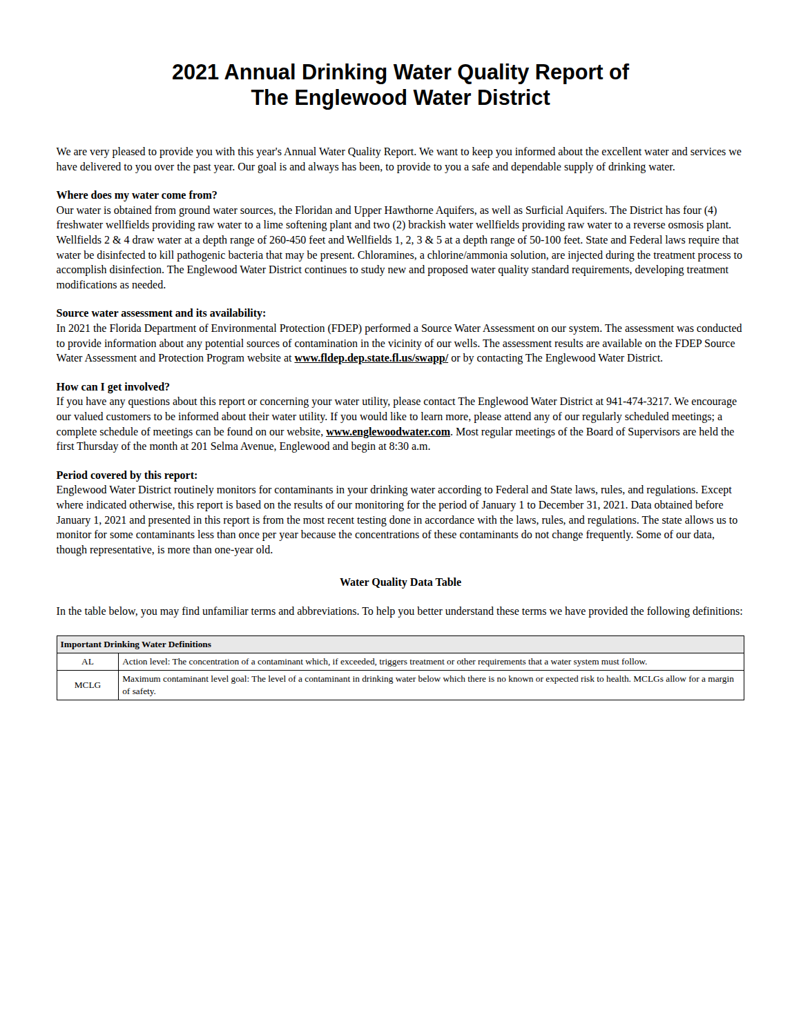2021 Annual Drinking Water Quality Report of
The Englewood Water District
We are very pleased to provide you with this year's Annual Water Quality Report. We want to keep you informed about the excellent water and services we have delivered to you over the past year. Our goal is and always has been, to provide to you a safe and dependable supply of drinking water.
Where does my water come from?
Our water is obtained from ground water sources, the Floridan and Upper Hawthorne Aquifers, as well as Surficial Aquifers. The District has four (4) freshwater wellfields providing raw water to a lime softening plant and two (2) brackish water wellfields providing raw water to a reverse osmosis plant. Wellfields 2 & 4 draw water at a depth range of 260-450 feet and Wellfields 1, 2, 3 & 5 at a depth range of 50-100 feet. State and Federal laws require that water be disinfected to kill pathogenic bacteria that may be present. Chloramines, a chlorine/ammonia solution, are injected during the treatment process to accomplish disinfection. The Englewood Water District continues to study new and proposed water quality standard requirements, developing treatment modifications as needed.
Source water assessment and its availability:
In 2021 the Florida Department of Environmental Protection (FDEP) performed a Source Water Assessment on our system. The assessment was conducted to provide information about any potential sources of contamination in the vicinity of our wells. The assessment results are available on the FDEP Source Water Assessment and Protection Program website at www.fldep.dep.state.fl.us/swapp/ or by contacting The Englewood Water District.
How can I get involved?
If you have any questions about this report or concerning your water utility, please contact The Englewood Water District at 941-474-3217. We encourage our valued customers to be informed about their water utility. If you would like to learn more, please attend any of our regularly scheduled meetings; a complete schedule of meetings can be found on our website, www.englewoodwater.com. Most regular meetings of the Board of Supervisors are held the first Thursday of the month at 201 Selma Avenue, Englewood and begin at 8:30 a.m.
Period covered by this report:
Englewood Water District routinely monitors for contaminants in your drinking water according to Federal and State laws, rules, and regulations. Except where indicated otherwise, this report is based on the results of our monitoring for the period of January 1 to December 31, 2021. Data obtained before January 1, 2021 and presented in this report is from the most recent testing done in accordance with the laws, rules, and regulations. The state allows us to monitor for some contaminants less than once per year because the concentrations of these contaminants do not change frequently. Some of our data, though representative, is more than one-year old.
Water Quality Data Table
In the table below, you may find unfamiliar terms and abbreviations. To help you better understand these terms we have provided the following definitions:
| Important Drinking Water Definitions |
| --- |
| AL | Action level: The concentration of a contaminant which, if exceeded, triggers treatment or other requirements that a water system must follow. |
| MCLG | Maximum contaminant level goal: The level of a contaminant in drinking water below which there is no known or expected risk to health. MCLGs allow for a margin of safety. |